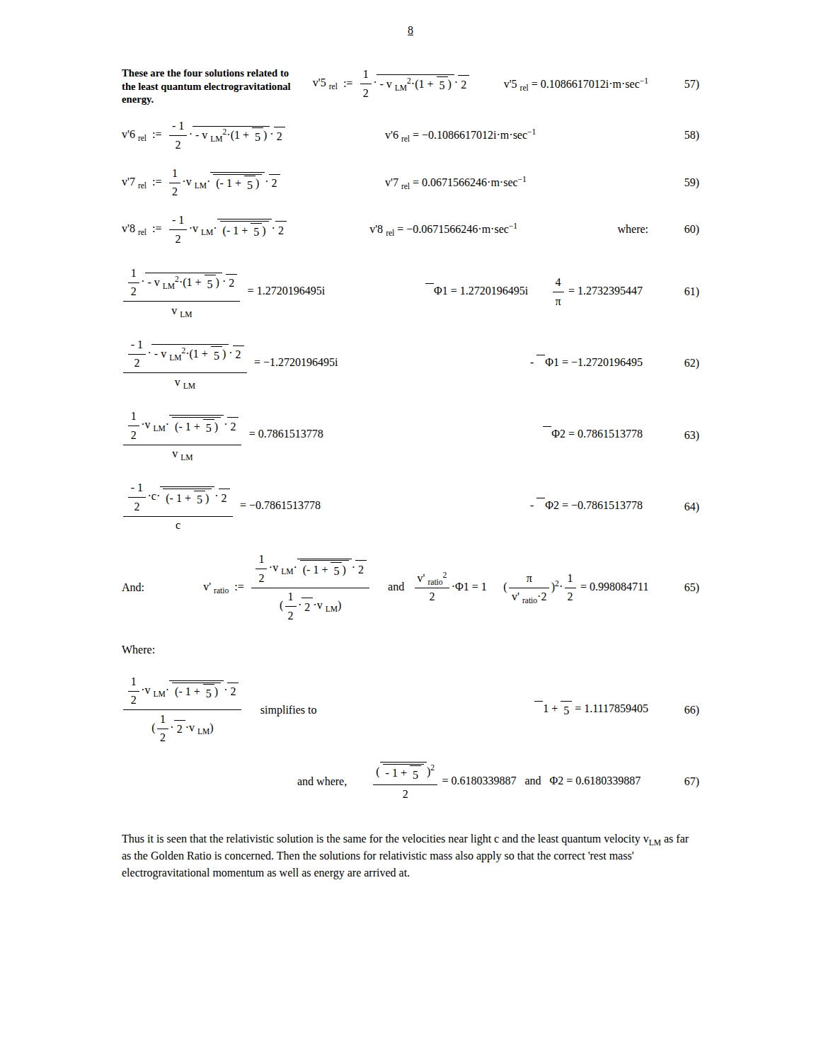8
v'5 rel := 12·- v LM2·(1 + 5)·2
v'5 rel = 0.1086617012i·m·sec−1
These are the four solutions related to the least quantum electrogravitat­ional energy.
57)
v'6 rel := - 12·- v LM2·(1 + 5)·2
v'6 rel = −0.1086617012i·m·sec−1
58)
v'7 rel := 12·v LM·(- 1 + 5)·2
v'7 rel = 0.0671566246·m·sec−1
59)
v'8 rel := - 12·v LM·(- 1 + 5)·2
v'8 rel = −0.0671566246·m·sec−1
where:
60)
12·- v LM2·(1 + 5)·2 v LM = 1.2720196495i
Φ1 = 1.2720196495i
4 π = 1.2732395447
61)
- 12·- v LM2·(1 + 5)·2 v LM = −1.2720196495i
- Φ1 = −1.2720196495
62)
12·v LM·(- 1 + 5)·2 v LM = 0.7861513778
Φ2 = 0.7861513778
63)
- 12·c·(- 1 + 5)·2 c = −0.7861513778
- Φ2 = −0.7861513778
64)
And:
v' ratio := 12·v LM·(- 1 + 5)·2 (12·2·v LM)
and v' ratio22·Φ1 = 1
(πv' ratio·2)2·12 = 0.998084711
65)
Where:
12·v LM·(- 1 + 5)·2 (12·2·v LM)
simplifies to
1 + 5 = 1.1117859405
66)
and where,
(- 1 + 5)2 2 = 0.6180339887 and Φ2 = 0.6180339887
67)
Thus it is seen that the relativistic solution is the same for the velocities near light c and the least quantum velocity vLM as far as the Golden Ratio is concerned. Then the solutions for relativistic mass also apply so that the correct 'rest mass' electrogravitational momentum as well as energy are arrived at.